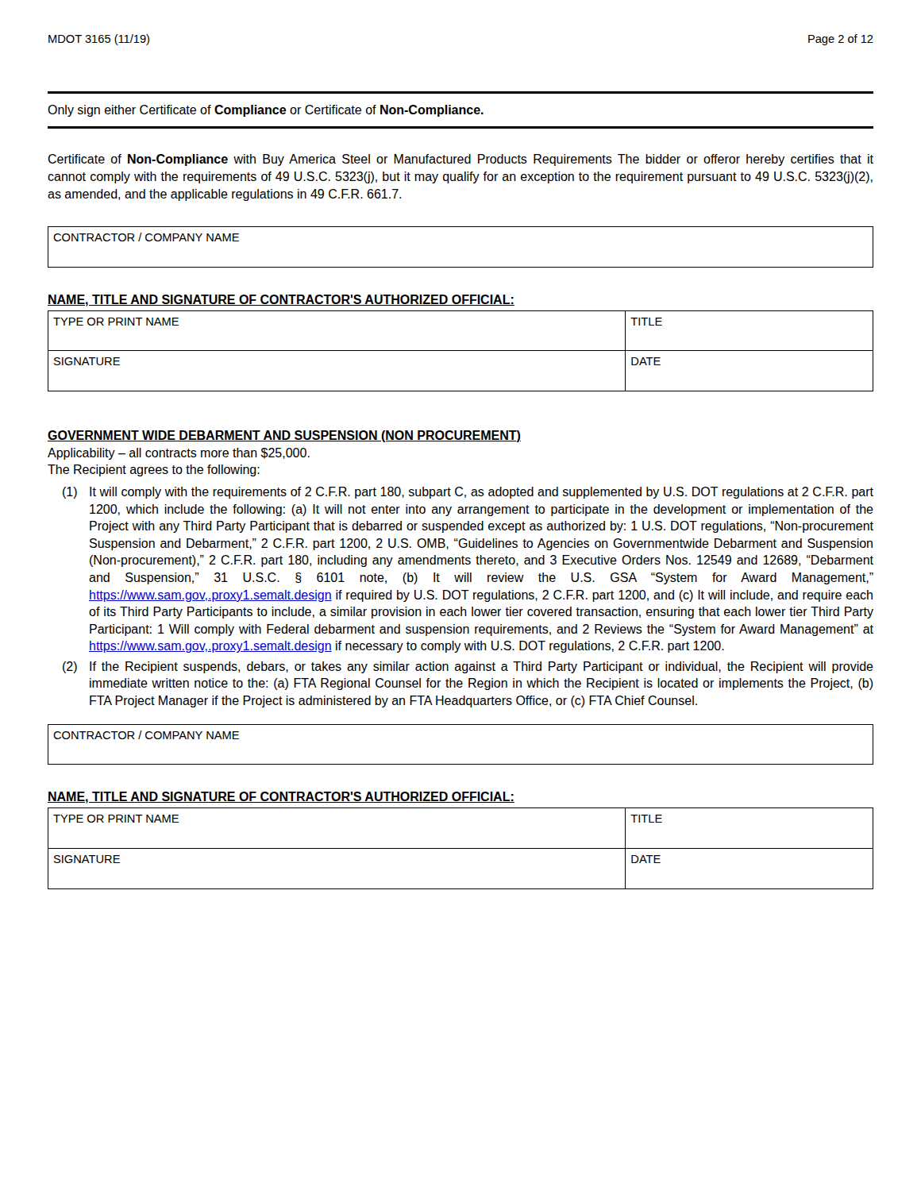MDOT 3165 (11/19) Page 2 of 12
Only sign either Certificate of Compliance or Certificate of Non-Compliance.
Certificate of Non-Compliance with Buy America Steel or Manufactured Products Requirements The bidder or offeror hereby certifies that it cannot comply with the requirements of 49 U.S.C. 5323(j), but it may qualify for an exception to the requirement pursuant to 49 U.S.C. 5323(j)(2), as amended, and the applicable regulations in 49 C.F.R. 661.7.
| CONTRACTOR / COMPANY NAME |
NAME, TITLE AND SIGNATURE OF CONTRACTOR'S AUTHORIZED OFFICIAL:
| TYPE OR PRINT NAME | TITLE |
| SIGNATURE | DATE |
GOVERNMENT WIDE DEBARMENT AND SUSPENSION (NON PROCUREMENT)
Applicability – all contracts more than $25,000.
The Recipient agrees to the following:
It will comply with the requirements of 2 C.F.R. part 180, subpart C, as adopted and supplemented by U.S. DOT regulations at 2 C.F.R. part 1200, which include the following: (a) It will not enter into any arrangement to participate in the development or implementation of the Project with any Third Party Participant that is debarred or suspended except as authorized by: 1 U.S. DOT regulations, “Non-procurement Suspension and Debarment,” 2 C.F.R. part 1200, 2 U.S. OMB, “Guidelines to Agencies on Governmentwide Debarment and Suspension (Non-procurement),” 2 C.F.R. part 180, including any amendments thereto, and 3 Executive Orders Nos. 12549 and 12689, “Debarment and Suspension,” 31 U.S.C. § 6101 note, (b) It will review the U.S. GSA “System for Award Management,” https://www.sam.gov,.proxy1.semalt.design if required by U.S. DOT regulations, 2 C.F.R. part 1200, and (c) It will include, and require each of its Third Party Participants to include, a similar provision in each lower tier covered transaction, ensuring that each lower tier Third Party Participant: 1 Will comply with Federal debarment and suspension requirements, and 2 Reviews the “System for Award Management” at https://www.sam.gov,.proxy1.semalt.design if necessary to comply with U.S. DOT regulations, 2 C.F.R. part 1200.
If the Recipient suspends, debars, or takes any similar action against a Third Party Participant or individual, the Recipient will provide immediate written notice to the: (a) FTA Regional Counsel for the Region in which the Recipient is located or implements the Project, (b) FTA Project Manager if the Project is administered by an FTA Headquarters Office, or (c) FTA Chief Counsel.
| CONTRACTOR / COMPANY NAME |
NAME, TITLE AND SIGNATURE OF CONTRACTOR'S AUTHORIZED OFFICIAL:
| TYPE OR PRINT NAME | TITLE |
| SIGNATURE | DATE |